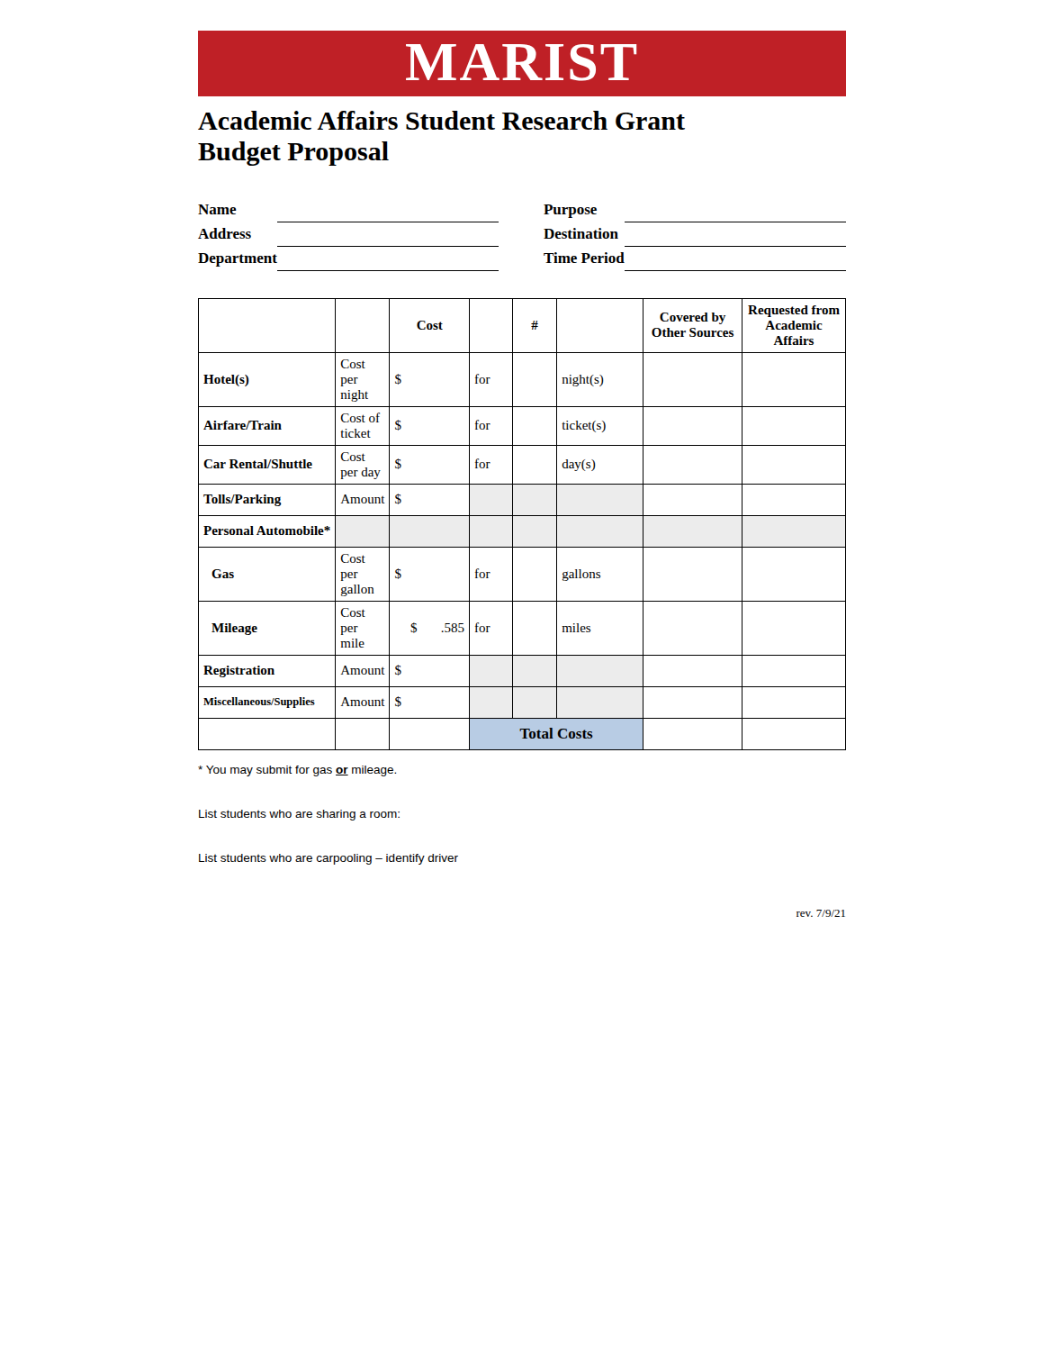MARIST
Academic Affairs Student Research Grant
Budget Proposal
| Name | | | Purpose | |
| Address | | | Destination | |
| Department | | | Time Period | |
| | | Cost | | # | | Covered by Other Sources | Requested from Academic Affairs |
| --- | --- | --- | --- | --- | --- | --- | --- |
| Hotel(s) | Cost per night | $ | for | | night(s) | | |
| Airfare/Train | Cost of ticket | $ | for | | ticket(s) | | |
| Car Rental/Shuttle | Cost per day | $ | for | | day(s) | | |
| Tolls/Parking | Amount | $ | | | | | |
| Personal Automobile* | | | | | | | |
| Gas | Cost per gallon | $ | for | | gallons | | |
| Mileage | Cost per mile | $ .585 | for | | miles | | |
| Registration | Amount | $ | | | | | |
| Miscellaneous/Supplies | Amount | $ | | | | | |
| | | | Total Costs | | |
* You may submit for gas or mileage.
List students who are sharing a room:
List students who are carpooling – identify driver
rev. 7/9/21